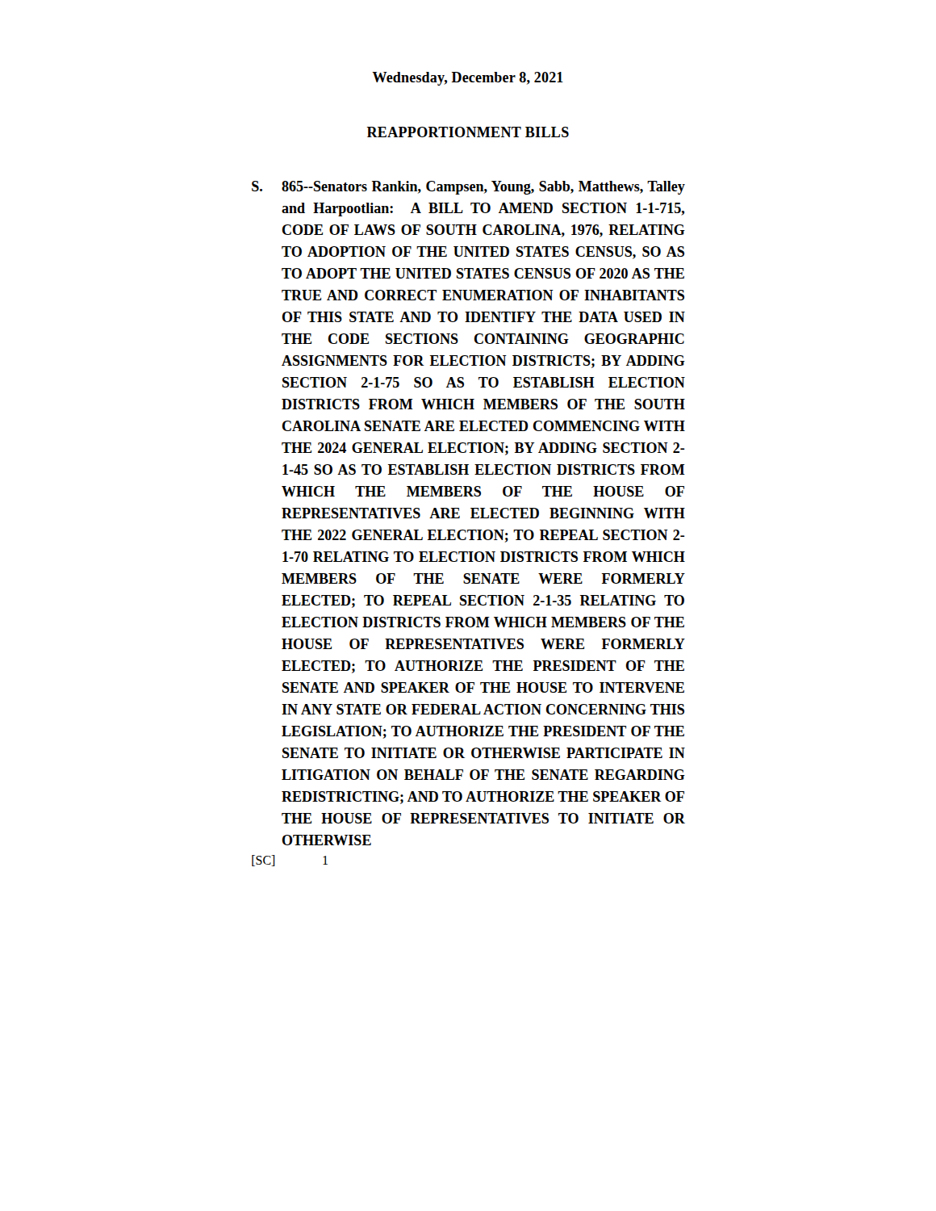Wednesday, December 8, 2021
REAPPORTIONMENT BILLS
S.
865--Senators Rankin, Campsen, Young, Sabb, Matthews, Talley and Harpootlian: A BILL TO AMEND SECTION 1-1-715, CODE OF LAWS OF SOUTH CAROLINA, 1976, RELATING TO ADOPTION OF THE UNITED STATES CENSUS, SO AS TO ADOPT THE UNITED STATES CENSUS OF 2020 AS THE TRUE AND CORRECT ENUMERATION OF INHABITANTS OF THIS STATE AND TO IDENTIFY THE DATA USED IN THE CODE SECTIONS CONTAINING GEOGRAPHIC ASSIGNMENTS FOR ELECTION DISTRICTS; BY ADDING SECTION 2-1-75 SO AS TO ESTABLISH ELECTION DISTRICTS FROM WHICH MEMBERS OF THE SOUTH CAROLINA SENATE ARE ELECTED COMMENCING WITH THE 2024 GENERAL ELECTION; BY ADDING SECTION 2-1-45 SO AS TO ESTABLISH ELECTION DISTRICTS FROM WHICH THE MEMBERS OF THE HOUSE OF REPRESENTATIVES ARE ELECTED BEGINNING WITH THE 2022 GENERAL ELECTION; TO REPEAL SECTION 2-1-70 RELATING TO ELECTION DISTRICTS FROM WHICH MEMBERS OF THE SENATE WERE FORMERLY ELECTED; TO REPEAL SECTION 2-1-35 RELATING TO ELECTION DISTRICTS FROM WHICH MEMBERS OF THE HOUSE OF REPRESENTATIVES WERE FORMERLY ELECTED; TO AUTHORIZE THE PRESIDENT OF THE SENATE AND SPEAKER OF THE HOUSE TO INTERVENE IN ANY STATE OR FEDERAL ACTION CONCERNING THIS LEGISLATION; TO AUTHORIZE THE PRESIDENT OF THE SENATE TO INITIATE OR OTHERWISE PARTICIPATE IN LITIGATION ON BEHALF OF THE SENATE REGARDING REDISTRICTING; AND TO AUTHORIZE THE SPEAKER OF THE HOUSE OF REPRESENTATIVES TO INITIATE OR OTHERWISE
[SC] 1